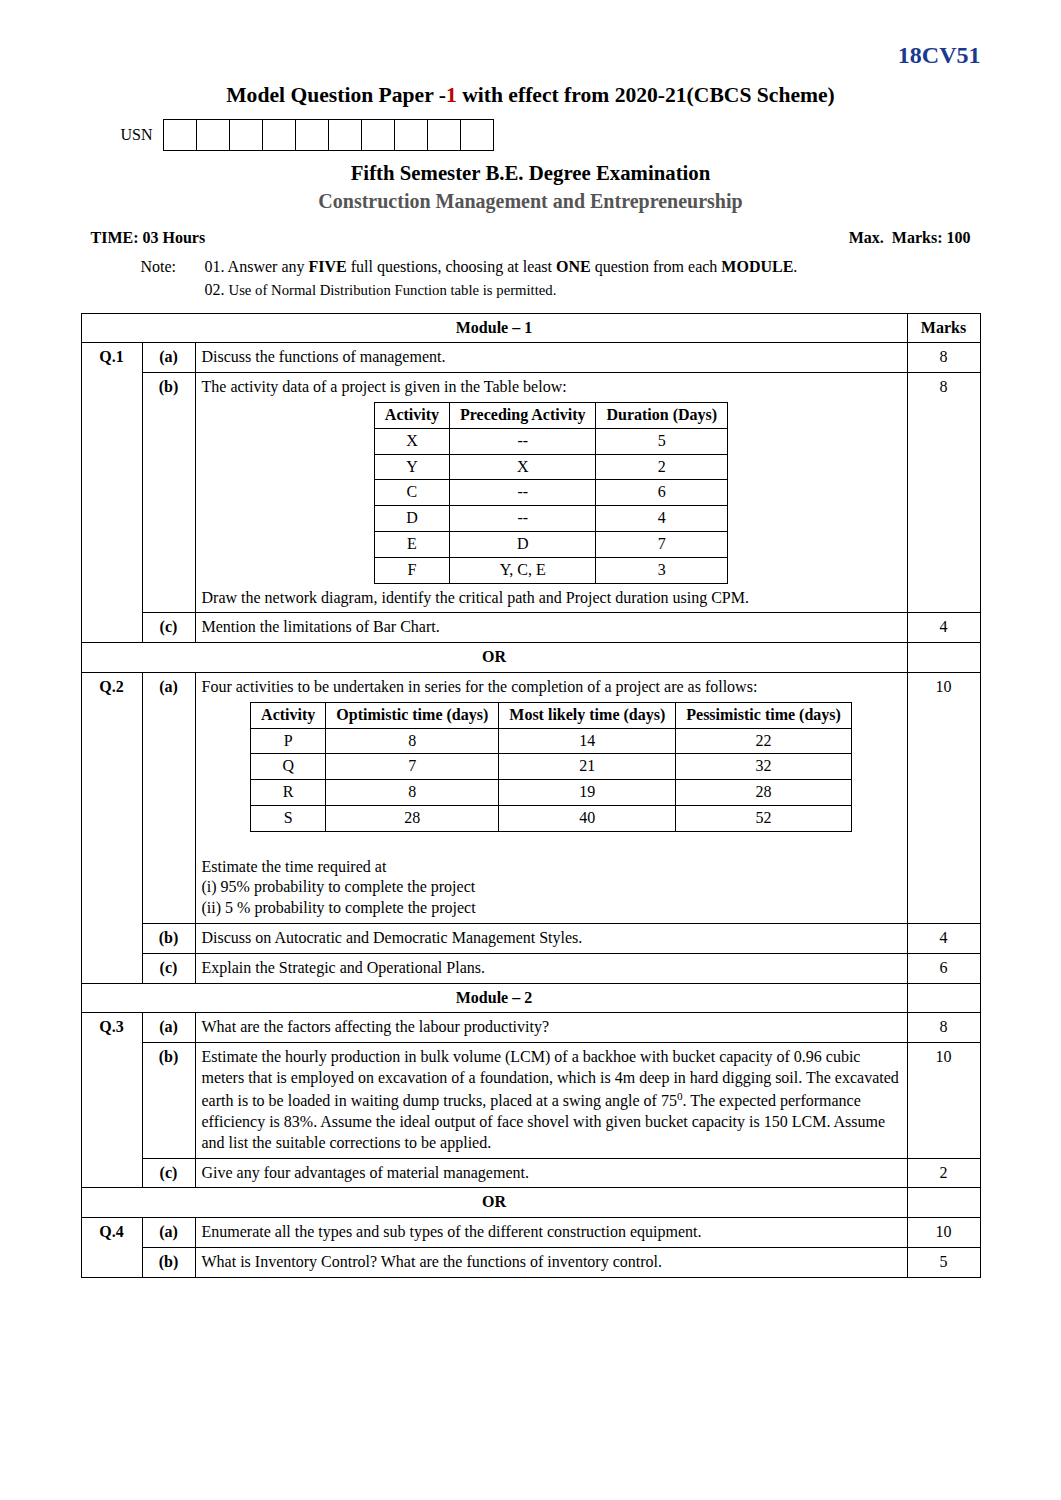18CV51
Model Question Paper -1 with effect from 2020-21(CBCS Scheme)
USN
Fifth Semester B.E. Degree Examination
Construction Management and Entrepreneurship
TIME: 03 Hours Max. Marks: 100
Note:
01. Answer any FIVE full questions, choosing at least ONE question from each MODULE.
02. Use of Normal Distribution Function table is permitted.
| Module – 1 | Marks |
| Q.1 | (a) | Discuss the functions of management. | 8 |
| (b) | The activity data of a project is given in the Table below: / Activity / Preceding Activity / Duration (Days) / / --- / --- / --- / / X / -- / 5 / / Y / X / 2 / / C / -- / 6 / / D / -- / 4 / / E / D / 7 / / F / Y, C, E / 3 / Draw the network diagram, identify the critical path and Project duration using CPM. | 8 |
| (c) | Mention the limitations of Bar Chart. | 4 |
| OR | |
| Q.2 | (a) | Four activities to be undertaken in series for the completion of a project are as follows: / Activity / Optimistic time (days) / Most likely time (days) / Pessimistic time (days) / / --- / --- / --- / --- / / P / 8 / 14 / 22 / / Q / 7 / 21 / 32 / / R / 8 / 19 / 28 / / S / 28 / 40 / 52 / Estimate the time required at (i) 95% probability to complete the project (ii) 5 % probability to complete the project | 10 |
| (b) | Discuss on Autocratic and Democratic Management Styles. | 4 |
| (c) | Explain the Strategic and Operational Plans. | 6 |
| Module – 2 | |
| Q.3 | (a) | What are the factors affecting the labour productivity? | 8 |
| (b) | Estimate the hourly production in bulk volume (LCM) of a backhoe with bucket capacity of 0.96 cubic meters that is employed on excavation of a foundation, which is 4m deep in hard digging soil. The excavated earth is to be loaded in waiting dump trucks, placed at a swing angle of 75 0 . The expected performance efficiency is 83%. Assume the ideal output of face shovel with given bucket capacity is 150 LCM. Assume and list the suitable corrections to be applied. | 10 |
| (c) | Give any four advantages of material management. | 2 |
| OR | |
| Q.4 | (a) | Enumerate all the types and sub types of the different construction equipment. | 10 |
| (b) | What is Inventory Control? What are the functions of inventory control. | 5 |